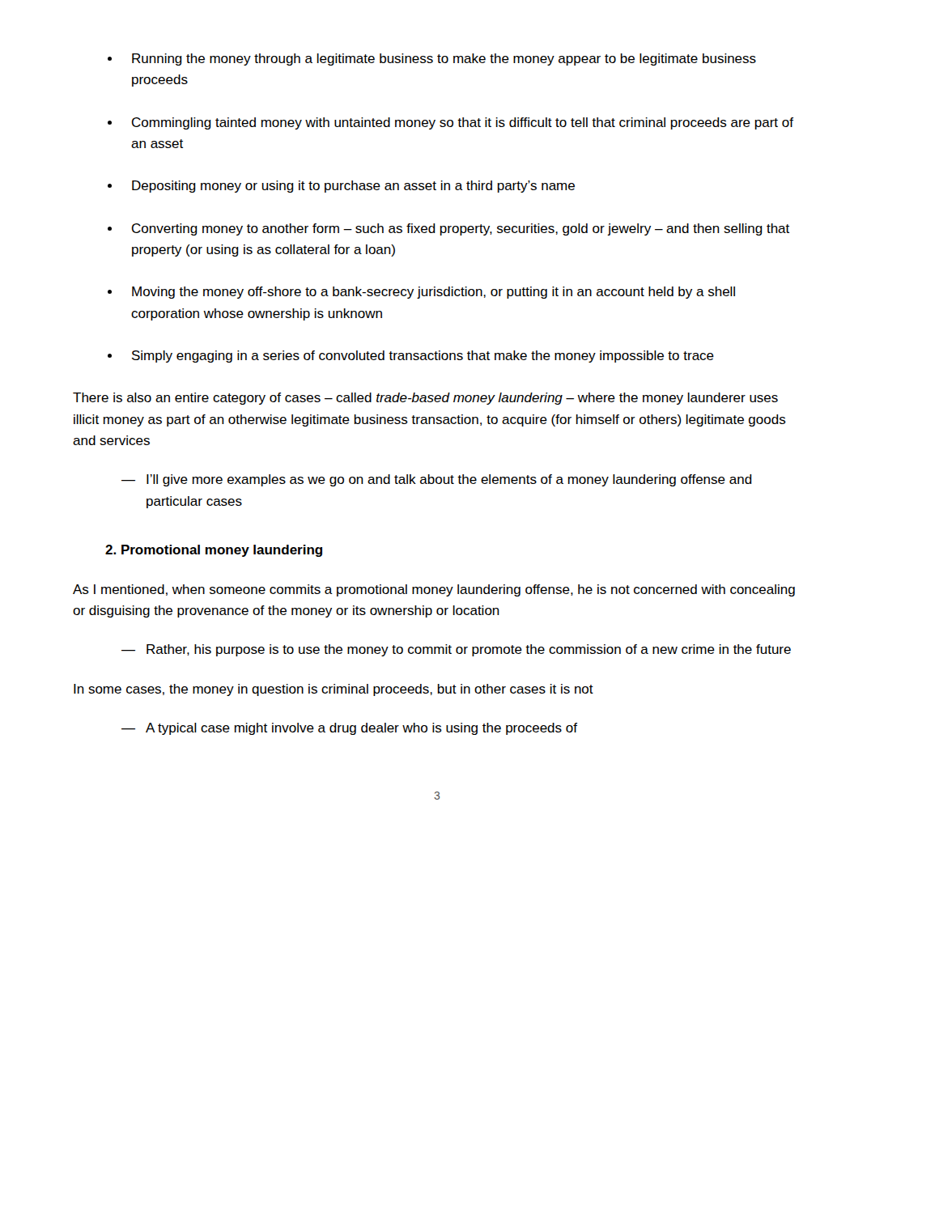Running the money through a legitimate business to make the money appear to be legitimate business proceeds
Commingling tainted money with untainted money so that it is difficult to tell that criminal proceeds are part of an asset
Depositing money or using it to purchase an asset in a third party’s name
Converting money to another form – such as fixed property, securities, gold or jewelry – and then selling that property (or using is as collateral for a loan)
Moving the money off-shore to a bank-secrecy jurisdiction, or putting it in an account held by a shell corporation whose ownership is unknown
Simply engaging in a series of convoluted transactions that make the money impossible to trace
There is also an entire category of cases – called trade-based money laundering – where the money launderer uses illicit money as part of an otherwise legitimate business transaction, to acquire (for himself or others) legitimate goods and services
I’ll give more examples as we go on and talk about the elements of a money laundering offense and particular cases
2. Promotional money laundering
As I mentioned, when someone commits a promotional money laundering offense, he is not concerned with concealing or disguising the provenance of the money or its ownership or location
Rather, his purpose is to use the money to commit or promote the commission of a new crime in the future
In some cases, the money in question is criminal proceeds, but in other cases it is not
A typical case might involve a drug dealer who is using the proceeds of
3